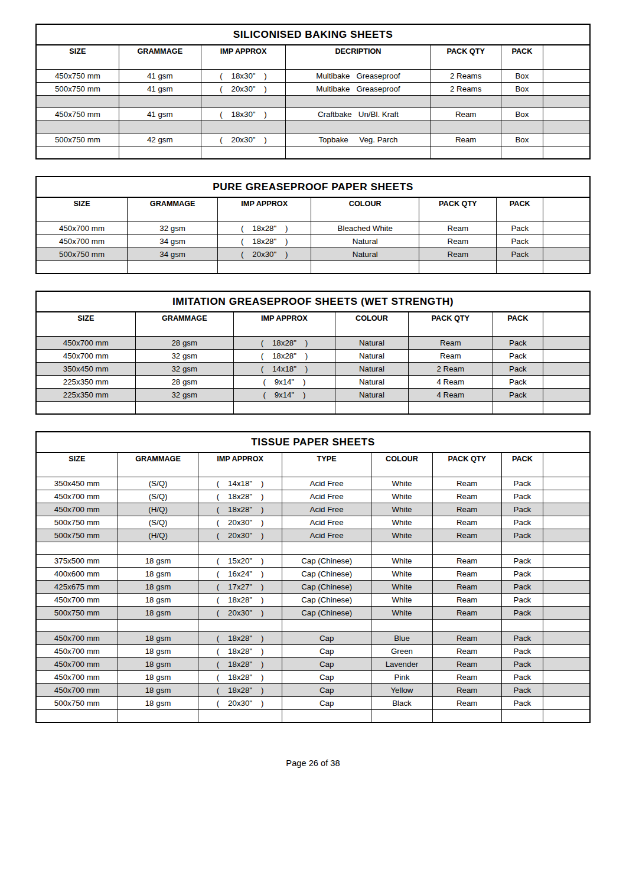SILICONISED BAKING SHEETS
| SIZE | GRAMMAGE | IMP APPROX | DECRIPTION | PACK QTY | PACK | |
| --- | --- | --- | --- | --- | --- | --- |
| 450x750 mm | 41 gsm | ( 18x30" ) | Multibake Greaseproof | 2 Reams | Box | |
| 500x750 mm | 41 gsm | ( 20x30" ) | Multibake Greaseproof | 2 Reams | Box | |
| 450x750 mm | 41 gsm | ( 18x30" ) | Craftbake Un/Bl. Kraft | Ream | Box | |
| 500x750 mm | 42 gsm | ( 20x30" ) | Topbake Veg. Parch | Ream | Box | |
PURE GREASEPROOF PAPER SHEETS
| SIZE | GRAMMAGE | IMP APPROX | COLOUR | PACK QTY | PACK | |
| --- | --- | --- | --- | --- | --- | --- |
| 450x700 mm | 32 gsm | ( 18x28" ) | Bleached White | Ream | Pack | |
| 450x700 mm | 34 gsm | ( 18x28" ) | Natural | Ream | Pack | |
| 500x750 mm | 34 gsm | ( 20x30" ) | Natural | Ream | Pack | |
IMITATION GREASEPROOF SHEETS (WET STRENGTH)
| SIZE | GRAMMAGE | IMP APPROX | COLOUR | PACK QTY | PACK | |
| --- | --- | --- | --- | --- | --- | --- |
| 450x700 mm | 28 gsm | ( 18x28" ) | Natural | Ream | Pack | |
| 450x700 mm | 32 gsm | ( 18x28" ) | Natural | Ream | Pack | |
| 350x450 mm | 32 gsm | ( 14x18" ) | Natural | 2 Ream | Pack | |
| 225x350 mm | 28 gsm | ( 9x14" ) | Natural | 4 Ream | Pack | |
| 225x350 mm | 32 gsm | ( 9x14" ) | Natural | 4 Ream | Pack | |
TISSUE PAPER SHEETS
| SIZE | GRAMMAGE | IMP APPROX | TYPE | COLOUR | PACK QTY | PACK | |
| --- | --- | --- | --- | --- | --- | --- | --- |
| 350x450 mm | (S/Q) | ( 14x18" ) | Acid Free | White | Ream | Pack | |
| 450x700 mm | (S/Q) | ( 18x28" ) | Acid Free | White | Ream | Pack | |
| 450x700 mm | (H/Q) | ( 18x28" ) | Acid Free | White | Ream | Pack | |
| 500x750 mm | (S/Q) | ( 20x30" ) | Acid Free | White | Ream | Pack | |
| 500x750 mm | (H/Q) | ( 20x30" ) | Acid Free | White | Ream | Pack | |
| 375x500 mm | 18 gsm | ( 15x20" ) | Cap (Chinese) | White | Ream | Pack | |
| 400x600 mm | 18 gsm | ( 16x24" ) | Cap (Chinese) | White | Ream | Pack | |
| 425x675 mm | 18 gsm | ( 17x27" ) | Cap (Chinese) | White | Ream | Pack | |
| 450x700 mm | 18 gsm | ( 18x28" ) | Cap (Chinese) | White | Ream | Pack | |
| 500x750 mm | 18 gsm | ( 20x30" ) | Cap (Chinese) | White | Ream | Pack | |
| 450x700 mm | 18 gsm | ( 18x28" ) | Cap | Blue | Ream | Pack | |
| 450x700 mm | 18 gsm | ( 18x28" ) | Cap | Green | Ream | Pack | |
| 450x700 mm | 18 gsm | ( 18x28" ) | Cap | Lavender | Ream | Pack | |
| 450x700 mm | 18 gsm | ( 18x28" ) | Cap | Pink | Ream | Pack | |
| 450x700 mm | 18 gsm | ( 18x28" ) | Cap | Yellow | Ream | Pack | |
| 500x750 mm | 18 gsm | ( 20x30" ) | Cap | Black | Ream | Pack | |
Page 26 of 38